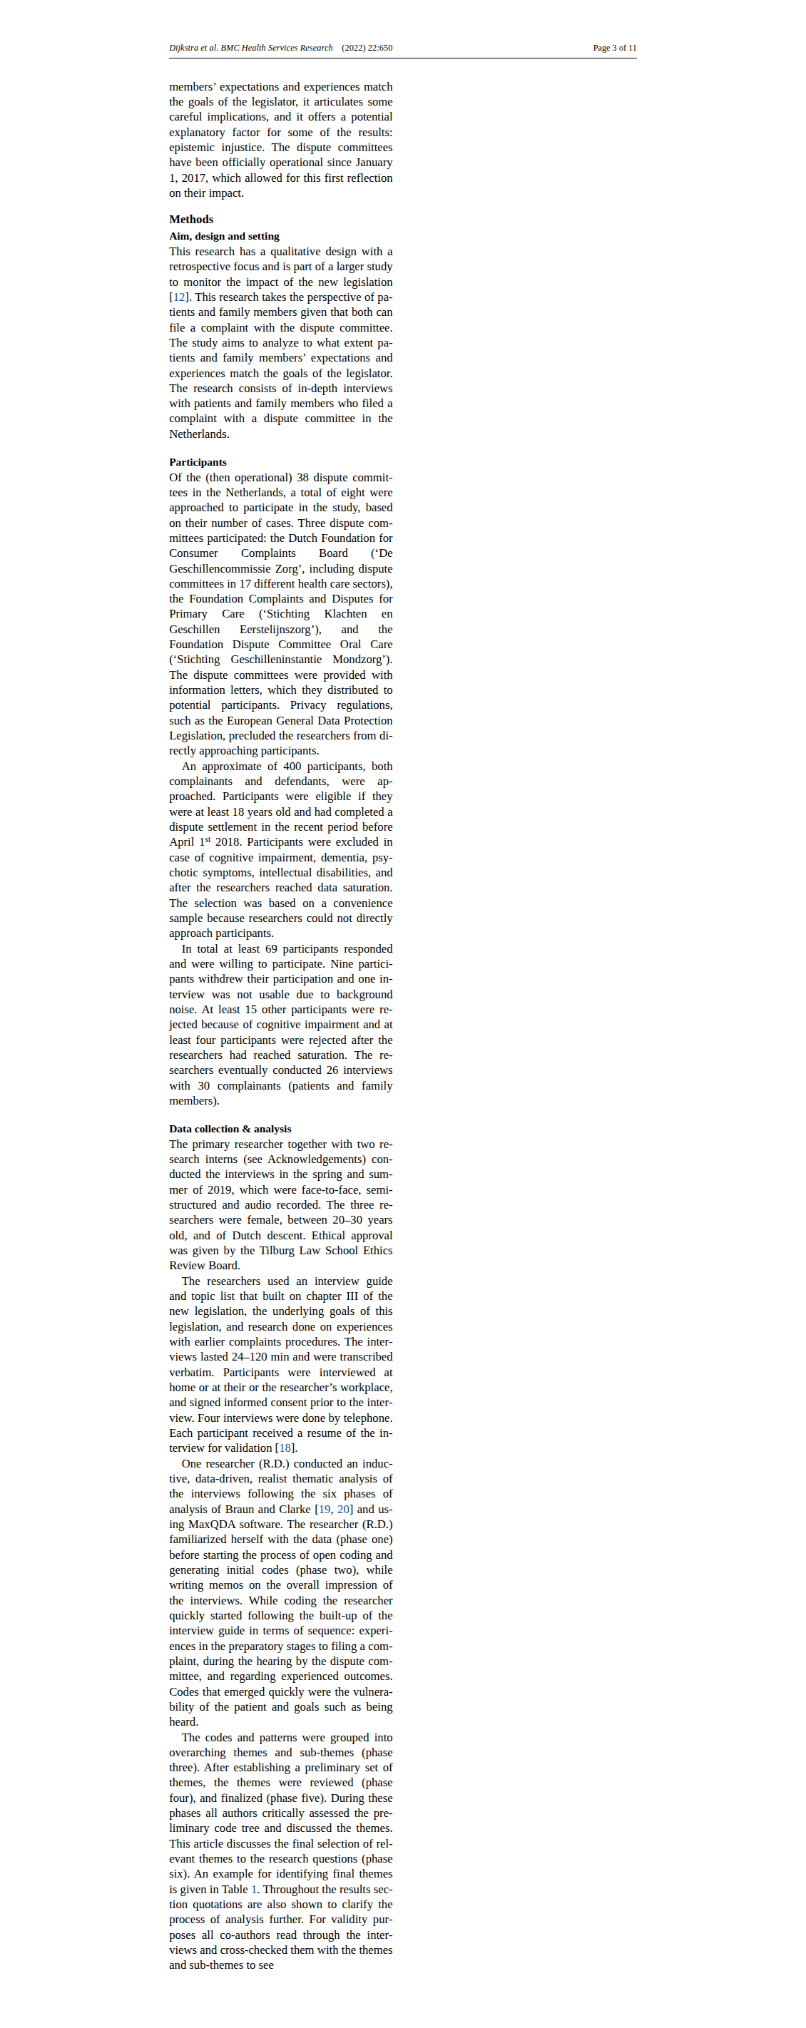Dijkstra et al. BMC Health Services Research (2022) 22:650
Page 3 of 11
members’ expectations and experiences match the goals of the legislator, it articulates some careful implications, and it offers a potential explanatory factor for some of the results: epistemic injustice. The dispute committees have been officially operational since January 1, 2017, which allowed for this first reflection on their impact.
Methods
Aim, design and setting
This research has a qualitative design with a retrospective focus and is part of a larger study to monitor the impact of the new legislation [12]. This research takes the perspective of patients and family members given that both can file a complaint with the dispute committee. The study aims to analyze to what extent patients and family members’ expectations and experiences match the goals of the legislator. The research consists of in-depth interviews with patients and family members who filed a complaint with a dispute committee in the Netherlands.
Participants
Of the (then operational) 38 dispute committees in the Netherlands, a total of eight were approached to participate in the study, based on their number of cases. Three dispute committees participated: the Dutch Foundation for Consumer Complaints Board (‘De Geschillencommissie Zorg’, including dispute committees in 17 different health care sectors), the Foundation Complaints and Disputes for Primary Care (‘Stichting Klachten en Geschillen Eerstelijnszorg’), and the Foundation Dispute Committee Oral Care (‘Stichting Geschilleninstantie Mondzorg’). The dispute committees were provided with information letters, which they distributed to potential participants. Privacy regulations, such as the European General Data Protection Legislation, precluded the researchers from directly approaching participants.
An approximate of 400 participants, both complainants and defendants, were approached. Participants were eligible if they were at least 18 years old and had completed a dispute settlement in the recent period before April 1st 2018. Participants were excluded in case of cognitive impairment, dementia, psychotic symptoms, intellectual disabilities, and after the researchers reached data saturation. The selection was based on a convenience sample because researchers could not directly approach participants.
In total at least 69 participants responded and were willing to participate. Nine participants withdrew their participation and one interview was not usable due to background noise. At least 15 other participants were rejected because of cognitive impairment and at least four participants were rejected after the researchers had reached saturation. The researchers eventually conducted 26 interviews with 30 complainants (patients and family members).
Data collection & analysis
The primary researcher together with two research interns (see Acknowledgements) conducted the interviews in the spring and summer of 2019, which were face-to-face, semi-structured and audio recorded. The three researchers were female, between 20–30 years old, and of Dutch descent. Ethical approval was given by the Tilburg Law School Ethics Review Board.
The researchers used an interview guide and topic list that built on chapter III of the new legislation, the underlying goals of this legislation, and research done on experiences with earlier complaints procedures. The interviews lasted 24–120 min and were transcribed verbatim. Participants were interviewed at home or at their or the researcher’s workplace, and signed informed consent prior to the interview. Four interviews were done by telephone. Each participant received a resume of the interview for validation [18].
One researcher (R.D.) conducted an inductive, data-driven, realist thematic analysis of the interviews following the six phases of analysis of Braun and Clarke [19, 20] and using MaxQDA software. The researcher (R.D.) familiarized herself with the data (phase one) before starting the process of open coding and generating initial codes (phase two), while writing memos on the overall impression of the interviews. While coding the researcher quickly started following the built-up of the interview guide in terms of sequence: experiences in the preparatory stages to filing a complaint, during the hearing by the dispute committee, and regarding experienced outcomes. Codes that emerged quickly were the vulnerability of the patient and goals such as being heard.
The codes and patterns were grouped into overarching themes and sub-themes (phase three). After establishing a preliminary set of themes, the themes were reviewed (phase four), and finalized (phase five). During these phases all authors critically assessed the preliminary code tree and discussed the themes. This article discusses the final selection of relevant themes to the research questions (phase six). An example for identifying final themes is given in Table 1. Throughout the results section quotations are also shown to clarify the process of analysis further. For validity purposes all co-authors read through the interviews and cross-checked them with the themes and sub-themes to see